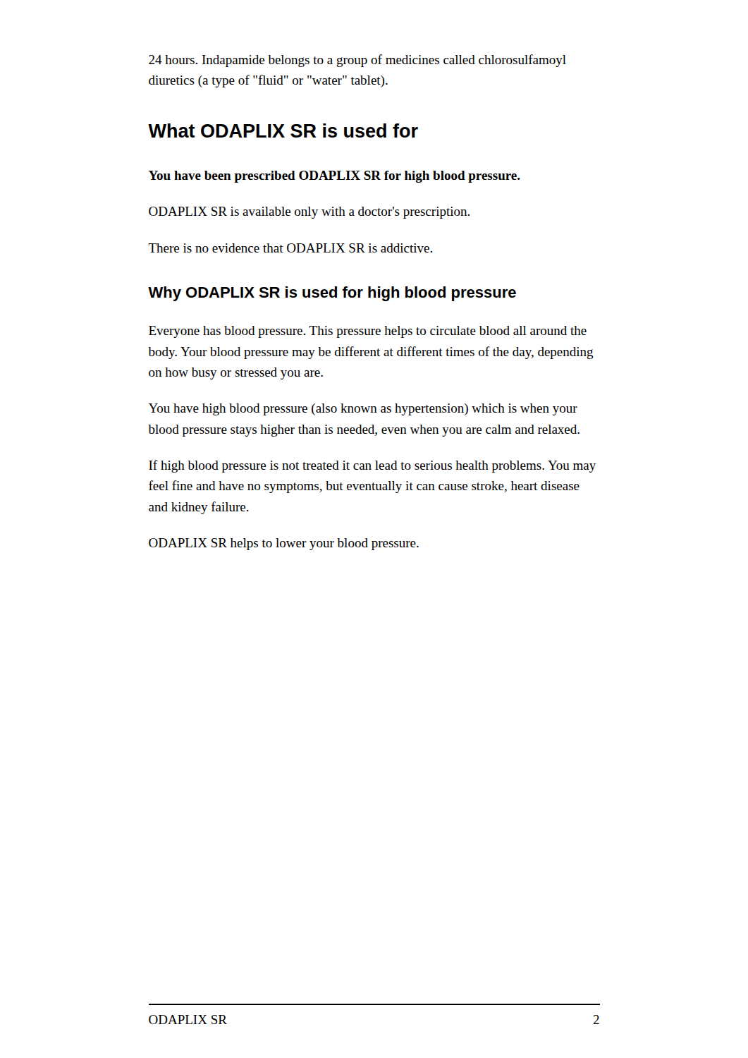24 hours. Indapamide belongs to a group of medicines called chlorosulfamoyl diuretics (a type of "fluid" or "water" tablet).
What ODAPLIX SR is used for
You have been prescribed ODAPLIX SR for high blood pressure.
ODAPLIX SR is available only with a doctor's prescription.
There is no evidence that ODAPLIX SR is addictive.
Why ODAPLIX SR is used for high blood pressure
Everyone has blood pressure. This pressure helps to circulate blood all around the body. Your blood pressure may be different at different times of the day, depending on how busy or stressed you are.
You have high blood pressure (also known as hypertension) which is when your blood pressure stays higher than is needed, even when you are calm and relaxed.
If high blood pressure is not treated it can lead to serious health problems. You may feel fine and have no symptoms, but eventually it can cause stroke, heart disease and kidney failure.
ODAPLIX SR helps to lower your blood pressure.
ODAPLIX SR 2